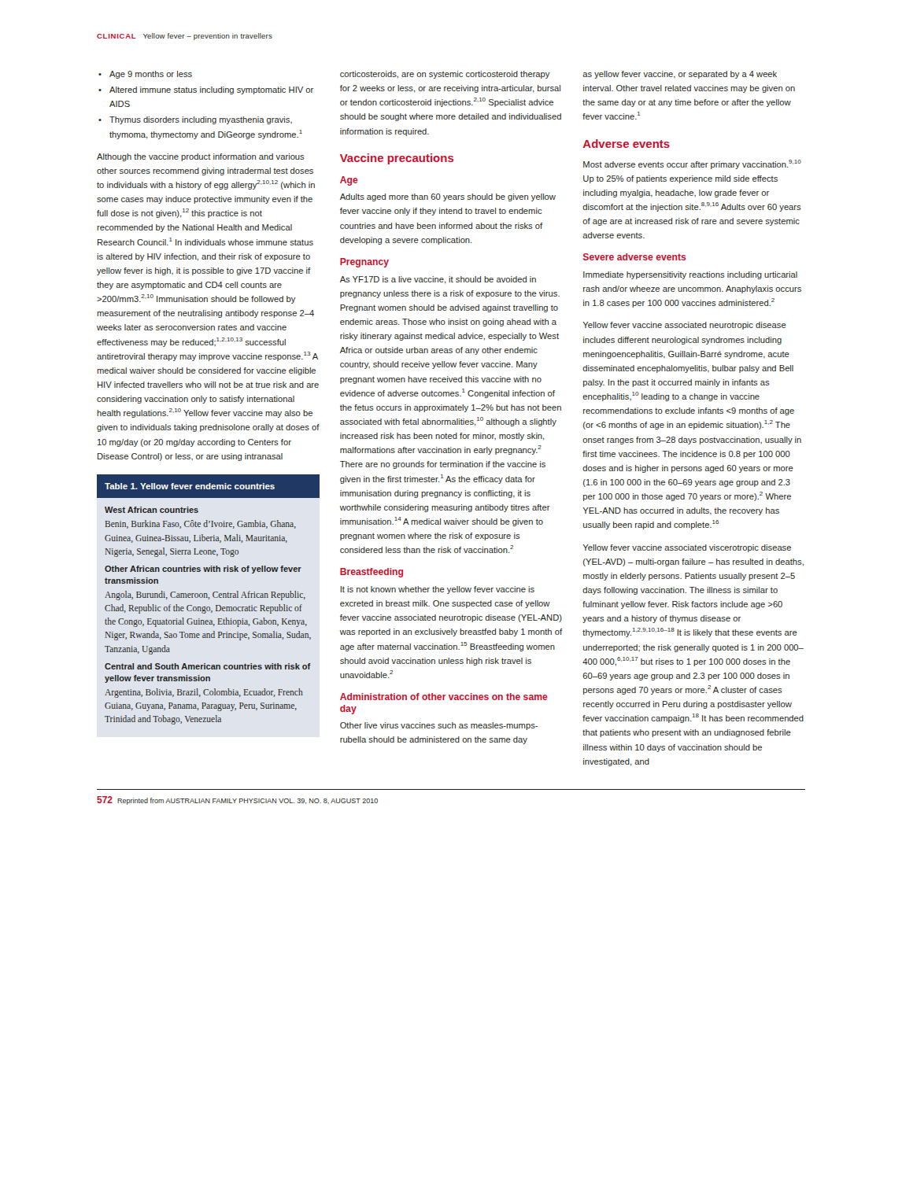CLINICAL Yellow fever – prevention in travellers
Age 9 months or less
Altered immune status including symptomatic HIV or AIDS
Thymus disorders including myasthenia gravis, thymoma, thymectomy and DiGeorge syndrome.1
Although the vaccine product information and various other sources recommend giving intradermal test doses to individuals with a history of egg allergy2,10,12 (which in some cases may induce protective immunity even if the full dose is not given),12 this practice is not recommended by the National Health and Medical Research Council.1 In individuals whose immune status is altered by HIV infection, and their risk of exposure to yellow fever is high, it is possible to give 17D vaccine if they are asymptomatic and CD4 cell counts are >200/mm3.2,10 Immunisation should be followed by measurement of the neutralising antibody response 2–4 weeks later as seroconversion rates and vaccine effectiveness may be reduced;1,2,10,13 successful antiretroviral therapy may improve vaccine response.13 A medical waiver should be considered for vaccine eligible HIV infected travellers who will not be at true risk and are considering vaccination only to satisfy international health regulations.2,10 Yellow fever vaccine may also be given to individuals taking prednisolone orally at doses of 10 mg/day (or 20 mg/day according to Centers for Disease Control) or less, or are using intranasal
Table 1. Yellow fever endemic countries
West African countries
Benin, Burkina Faso, Côte d’Ivoire, Gambia, Ghana, Guinea, Guinea-Bissau, Liberia, Mali, Mauritania, Nigeria, Senegal, Sierra Leone, Togo
Other African countries with risk of yellow fever transmission
Angola, Burundi, Cameroon, Central African Republic, Chad, Republic of the Congo, Democratic Republic of the Congo, Equatorial Guinea, Ethiopia, Gabon, Kenya, Niger, Rwanda, Sao Tome and Principe, Somalia, Sudan, Tanzania, Uganda
Central and South American countries with risk of yellow fever transmission
Argentina, Bolivia, Brazil, Colombia, Ecuador, French Guiana, Guyana, Panama, Paraguay, Peru, Suriname, Trinidad and Tobago, Venezuela
corticosteroids, are on systemic corticosteroid therapy for 2 weeks or less, or are receiving intra-articular, bursal or tendon corticosteroid injections.2,10 Specialist advice should be sought where more detailed and individualised information is required.
Vaccine precautions
Age
Adults aged more than 60 years should be given yellow fever vaccine only if they intend to travel to endemic countries and have been informed about the risks of developing a severe complication.
Pregnancy
As YF17D is a live vaccine, it should be avoided in pregnancy unless there is a risk of exposure to the virus. Pregnant women should be advised against travelling to endemic areas. Those who insist on going ahead with a risky itinerary against medical advice, especially to West Africa or outside urban areas of any other endemic country, should receive yellow fever vaccine. Many pregnant women have received this vaccine with no evidence of adverse outcomes.1 Congenital infection of the fetus occurs in approximately 1–2% but has not been associated with fetal abnormalities,10 although a slightly increased risk has been noted for minor, mostly skin, malformations after vaccination in early pregnancy.2 There are no grounds for termination if the vaccine is given in the first trimester.1 As the efficacy data for immunisation during pregnancy is conflicting, it is worthwhile considering measuring antibody titres after immunisation.14 A medical waiver should be given to pregnant women where the risk of exposure is considered less than the risk of vaccination.2
Breastfeeding
It is not known whether the yellow fever vaccine is excreted in breast milk. One suspected case of yellow fever vaccine associated neurotropic disease (YEL-AND) was reported in an exclusively breastfed baby 1 month of age after maternal vaccination.15 Breastfeeding women should avoid vaccination unless high risk travel is unavoidable.2
Administration of other vaccines on the same day
Other live virus vaccines such as measles-mumps-rubella should be administered on the same day
as yellow fever vaccine, or separated by a 4 week interval. Other travel related vaccines may be given on the same day or at any time before or after the yellow fever vaccine.1
Adverse events
Most adverse events occur after primary vaccination.9,10 Up to 25% of patients experience mild side effects including myalgia, headache, low grade fever or discomfort at the injection site.8,9,16 Adults over 60 years of age are at increased risk of rare and severe systemic adverse events.
Severe adverse events
Immediate hypersensitivity reactions including urticarial rash and/or wheeze are uncommon. Anaphylaxis occurs in 1.8 cases per 100 000 vaccines administered.2
Yellow fever vaccine associated neurotropic disease includes different neurological syndromes including meningoencephalitis, Guillain-Barré syndrome, acute disseminated encephalomyelitis, bulbar palsy and Bell palsy. In the past it occurred mainly in infants as encephalitis,10 leading to a change in vaccine recommendations to exclude infants <9 months of age (or <6 months of age in an epidemic situation).1,2 The onset ranges from 3–28 days postvaccination, usually in first time vaccinees. The incidence is 0.8 per 100 000 doses and is higher in persons aged 60 years or more (1.6 in 100 000 in the 60–69 years age group and 2.3 per 100 000 in those aged 70 years or more).2 Where YEL-AND has occurred in adults, the recovery has usually been rapid and complete.16
Yellow fever vaccine associated viscerotropic disease (YEL-AVD) – multi-organ failure – has resulted in deaths, mostly in elderly persons. Patients usually present 2–5 days following vaccination. The illness is similar to fulminant yellow fever. Risk factors include age >60 years and a history of thymus disease or thymectomy.1,2,9,10,16–18 It is likely that these events are underreported; the risk generally quoted is 1 in 200 000–400 000,6,10,17 but rises to 1 per 100 000 doses in the 60–69 years age group and 2.3 per 100 000 doses in persons aged 70 years or more.2 A cluster of cases recently occurred in Peru during a postdisaster yellow fever vaccination campaign.18 It has been recommended that patients who present with an undiagnosed febrile illness within 10 days of vaccination should be investigated, and
572 Reprinted from AUSTRALIAN FAMILY PHYSICIAN VOL. 39, NO. 8, AUGUST 2010